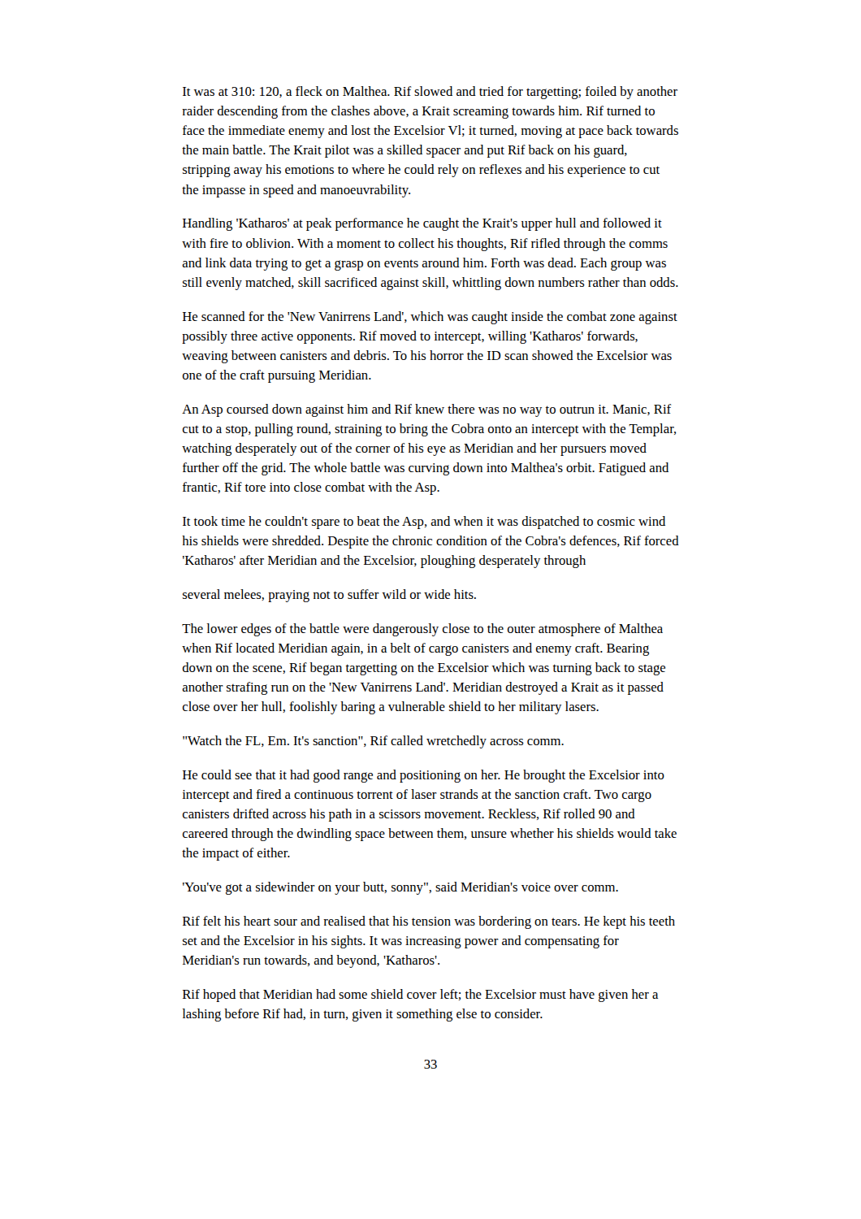It was at 310: 120, a fleck on Malthea. Rif slowed and tried for targetting; foiled by another raider descending from the clashes above, a Krait screaming towards him. Rif turned to face the immediate enemy and lost the Excelsior Vl; it turned, moving at pace back towards the main battle. The Krait pilot was a skilled spacer and put Rif back on his guard, stripping away his emotions to where he could rely on reflexes and his experience to cut the impasse in speed and manoeuvrability.
Handling 'Katharos' at peak performance he caught the Krait's upper hull and followed it with fire to oblivion. With a moment to collect his thoughts, Rif rifled through the comms and link data trying to get a grasp on events around him. Forth was dead. Each group was still evenly matched, skill sacrificed against skill, whittling down numbers rather than odds.
He scanned for the 'New Vanirrens Land', which was caught inside the combat zone against possibly three active opponents. Rif moved to intercept, willing 'Katharos' forwards, weaving between canisters and debris. To his horror the ID scan showed the Excelsior was one of the craft pursuing Meridian.
An Asp coursed down against him and Rif knew there was no way to outrun it. Manic, Rif cut to a stop, pulling round, straining to bring the Cobra onto an intercept with the Templar, watching desperately out of the corner of his eye as Meridian and her pursuers moved further off the grid. The whole battle was curving down into Malthea's orbit. Fatigued and frantic, Rif tore into close combat with the Asp.
It took time he couldn't spare to beat the Asp, and when it was dispatched to cosmic wind his shields were shredded. Despite the chronic condition of the Cobra's defences, Rif forced 'Katharos' after Meridian and the Excelsior, ploughing desperately through
several melees, praying not to suffer wild or wide hits.
The lower edges of the battle were dangerously close to the outer atmosphere of Malthea when Rif located Meridian again, in a belt of cargo canisters and enemy craft. Bearing down on the scene, Rif began targetting on the Excelsior which was turning back to stage another strafing run on the 'New Vanirrens Land'. Meridian destroyed a Krait as it passed close over her hull, foolishly baring a vulnerable shield to her military lasers.
"Watch the FL, Em. It's sanction", Rif called wretchedly across comm.
He could see that it had good range and positioning on her. He brought the Excelsior into intercept and fired a continuous torrent of laser strands at the sanction craft. Two cargo canisters drifted across his path in a scissors movement. Reckless, Rif rolled 90 and careered through the dwindling space between them, unsure whether his shields would take the impact of either.
'You've got a sidewinder on your butt, sonny", said Meridian's voice over comm.
Rif felt his heart sour and realised that his tension was bordering on tears. He kept his teeth set and the Excelsior in his sights. It was increasing power and compensating for Meridian's run towards, and beyond, 'Katharos'.
Rif hoped that Meridian had some shield cover left; the Excelsior must have given her a lashing before Rif had, in turn, given it something else to consider.
33